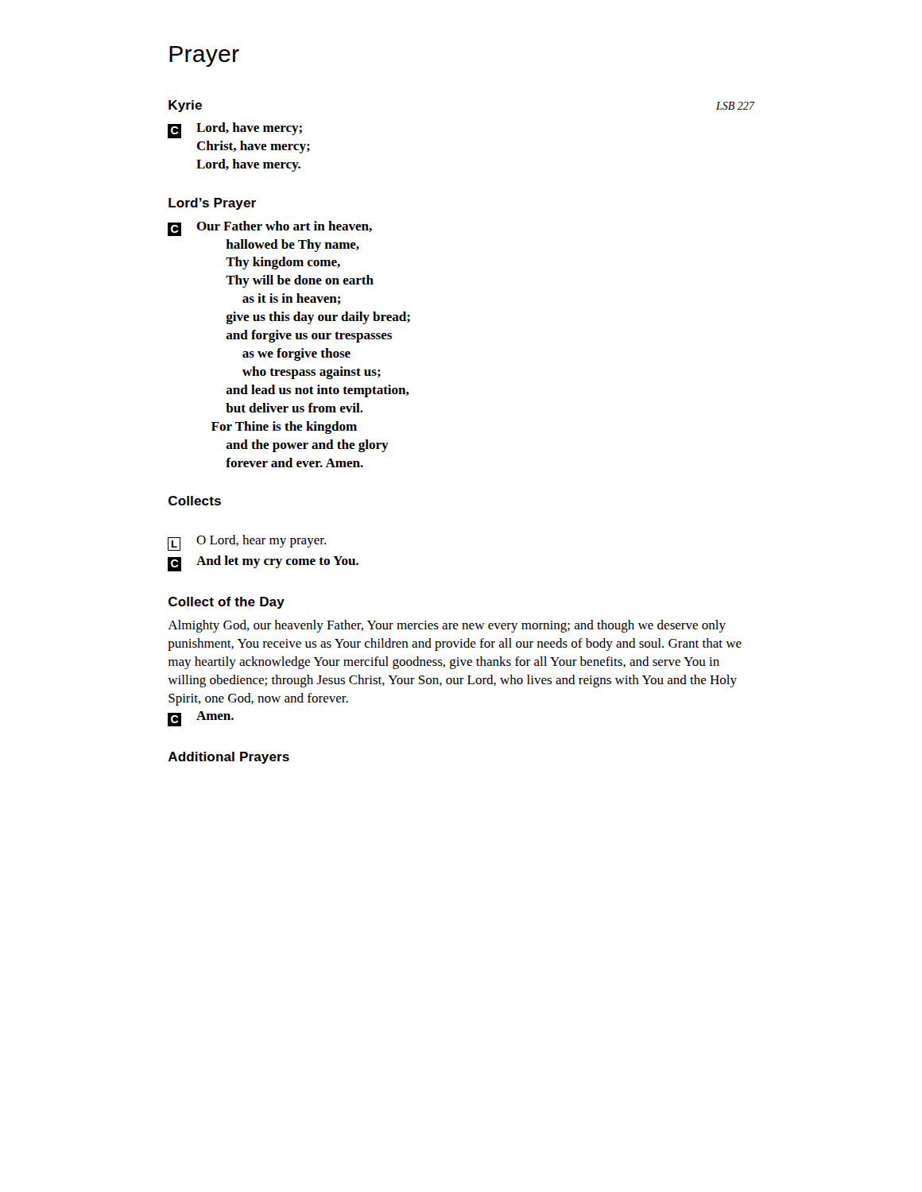Prayer
Kyrie
LSB 227
C Lord, have mercy;
Christ, have mercy;
Lord, have mercy.
Lord’s Prayer
C Our Father who art in heaven,
hallowed be Thy name,
Thy kingdom come,
Thy will be done on earth
as it is in heaven;
give us this day our daily bread;
and forgive us our trespasses
as we forgive those
who trespass against us;
and lead us not into temptation,
but deliver us from evil.
For Thine is the kingdom
and the power and the glory
forever and ever. Amen.
Collects
L O Lord, hear my prayer.
C And let my cry come to You.
Collect of the Day
Almighty God, our heavenly Father, Your mercies are new every morning; and though we deserve only punishment, You receive us as Your children and provide for all our needs of body and soul. Grant that we may heartily acknowledge Your merciful goodness, give thanks for all Your benefits, and serve You in willing obedience; through Jesus Christ, Your Son, our Lord, who lives and reigns with You and the Holy Spirit, one God, now and forever.
C Amen.
Additional Prayers